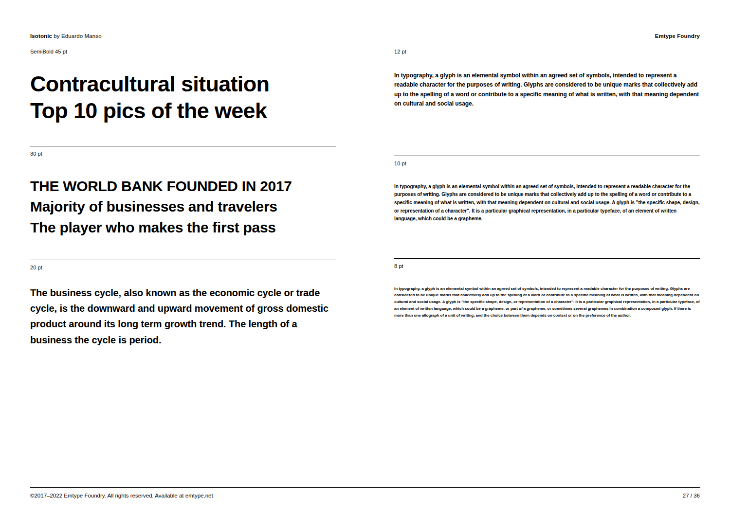Isotonic by Eduardo Manso
Emtype Foundry
SemiBold 45 pt
Contracultural situation
Top 10 pics of the week
30 pt
THE WORLD BANK FOUNDED IN 2017
Majority of businesses and travelers
The player who makes the first pass
20 pt
The business cycle, also known as the economic cycle or trade cycle, is the downward and upward movement of gross domestic product around its long term growth trend. The length of a business the cycle is period.
12 pt
In typography, a glyph is an elemental symbol within an agreed set of symbols, intended to represent a readable character for the purposes of writing. Glyphs are considered to be unique marks that collectively add up to the spelling of a word or contribute to a specific meaning of what is written, with that meaning dependent on cultural and social usage.
10 pt
In typography, a glyph is an elemental symbol within an agreed set of symbols, intended to represent a readable character for the purposes of writing. Glyphs are considered to be unique marks that collectively add up to the spelling of a word or contribute to a specific meaning of what is written, with that meaning dependent on cultural and social usage. A glyph is "the specific shape, design, or representation of a character". It is a particular graphical representation, in a particular typeface, of an element of written language, which could be a grapheme.
8 pt
In typography, a glyph is an elemental symbol within an agreed set of symbols, intended to represent a readable character for the purposes of writing. Glyphs are considered to be unique marks that collectively add up to the spelling of a word or contribute to a specific meaning of what is written, with that meaning dependent on cultural and social usage. A glyph is "the specific shape, design, or representation of a character". It is a particular graphical representation, in a particular typeface, of an element of written language, which could be a grapheme, or part of a grapheme, or sometimes several graphemes in combination a composed glyph. If there is more than one allograph of a unit of writing, and the choice between them depends on context or on the preference of the author.
©2017–2022 Emtype Foundry. All rights reserved. Available at emtype.net
27 / 36